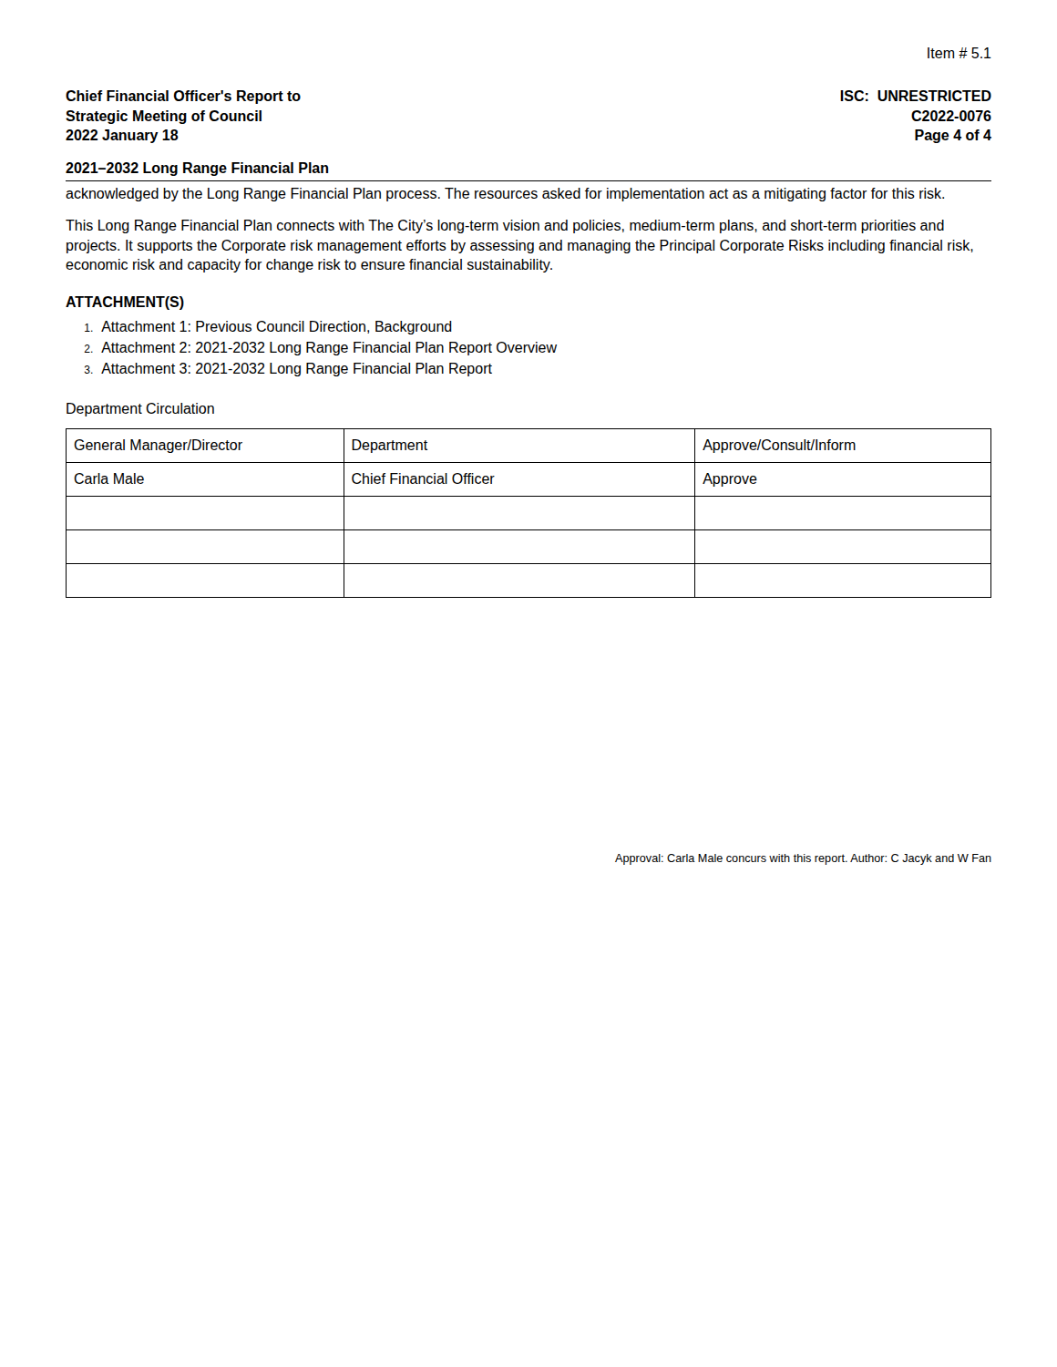Item # 5.1
| Chief Financial Officer's Report to | ISC: UNRESTRICTED |
| Strategic Meeting of Council | C2022-0076 |
| 2022 January 18 | Page 4 of 4 |
2021–2032 Long Range Financial Plan
acknowledged by the Long Range Financial Plan process. The resources asked for implementation act as a mitigating factor for this risk.
This Long Range Financial Plan connects with The City’s long-term vision and policies, medium-term plans, and short-term priorities and projects. It supports the Corporate risk management efforts by assessing and managing the Principal Corporate Risks including financial risk, economic risk and capacity for change risk to ensure financial sustainability.
ATTACHMENT(S)
Attachment 1: Previous Council Direction, Background
Attachment 2: 2021-2032 Long Range Financial Plan Report Overview
Attachment 3: 2021-2032 Long Range Financial Plan Report
Department Circulation
| General Manager/Director | Department | Approve/Consult/Inform |
| Carla Male | Chief Financial Officer | Approve |
Approval: Carla Male concurs with this report. Author: C Jacyk and W Fan